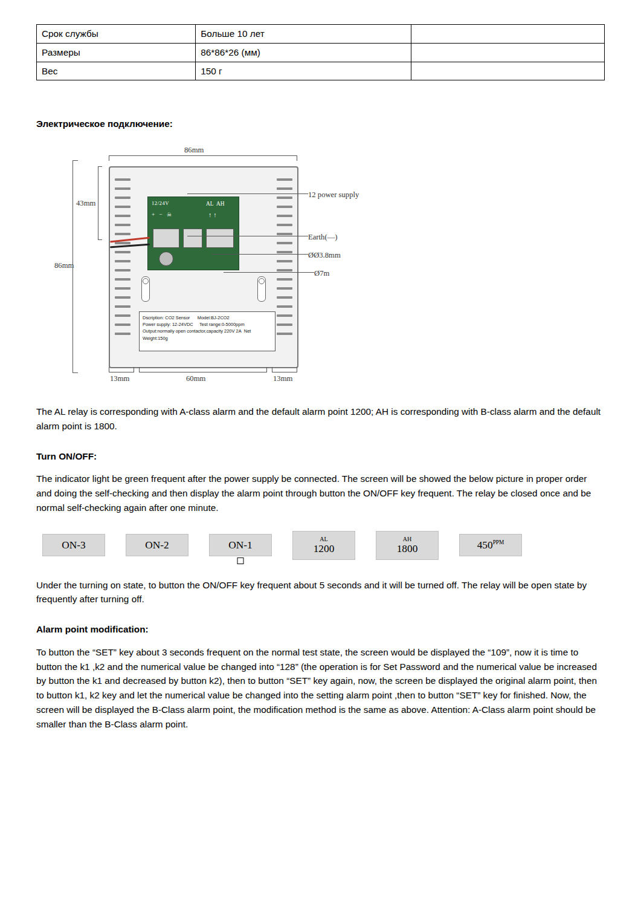| Срок службы | Больше 10 лет | |
| Размеры | 86*86*26 (мм) | |
| Вес | 150 г | |
Электрическое подключение:
86mm
86mm
43mm
12/24V
+ − ☠
AL AH
↑↑
Dscription: CO2 Sensor Model:BJ-2CO2
Power supply: 12-24VDC Test range:0-5000ppm
Output:normally open contactor,capacity 220V 2A Net Weight:150g
12 power supply
Earth(—)
ØØ3.8mm
Ø7m
13mm
60mm
13mm
The AL relay is corresponding with A-class alarm and the default alarm point 1200; AH is corresponding with B-class alarm and the default alarm point is 1800.
Turn ON/OFF:
The indicator light be green frequent after the power supply be connected. The screen will be showed the below picture in proper order and doing the self-checking and then display the alarm point through button the ON/OFF key frequent. The relay be closed once and be normal self-checking again after one minute.
ON-3
ON-2
ON-1
AL 1200
AH 1800
450PPM
Under the turning on state, to button the ON/OFF key frequent about 5 seconds and it will be turned off. The relay will be open state by frequently after turning off.
Alarm point modification:
To button the “SET” key about 3 seconds frequent on the normal test state, the screen would be displayed the “109”, now it is time to button the k1 ,k2 and the numerical value be changed into “128” (the operation is for Set Password and the numerical value be increased by button the k1 and decreased by button k2), then to button “SET” key again, now, the screen be displayed the original alarm point, then to button k1, k2 key and let the numerical value be changed into the setting alarm point ,then to button “SET” key for finished. Now, the screen will be displayed the B-Class alarm point, the modification method is the same as above. Attention: A-Class alarm point should be smaller than the B-Class alarm point.